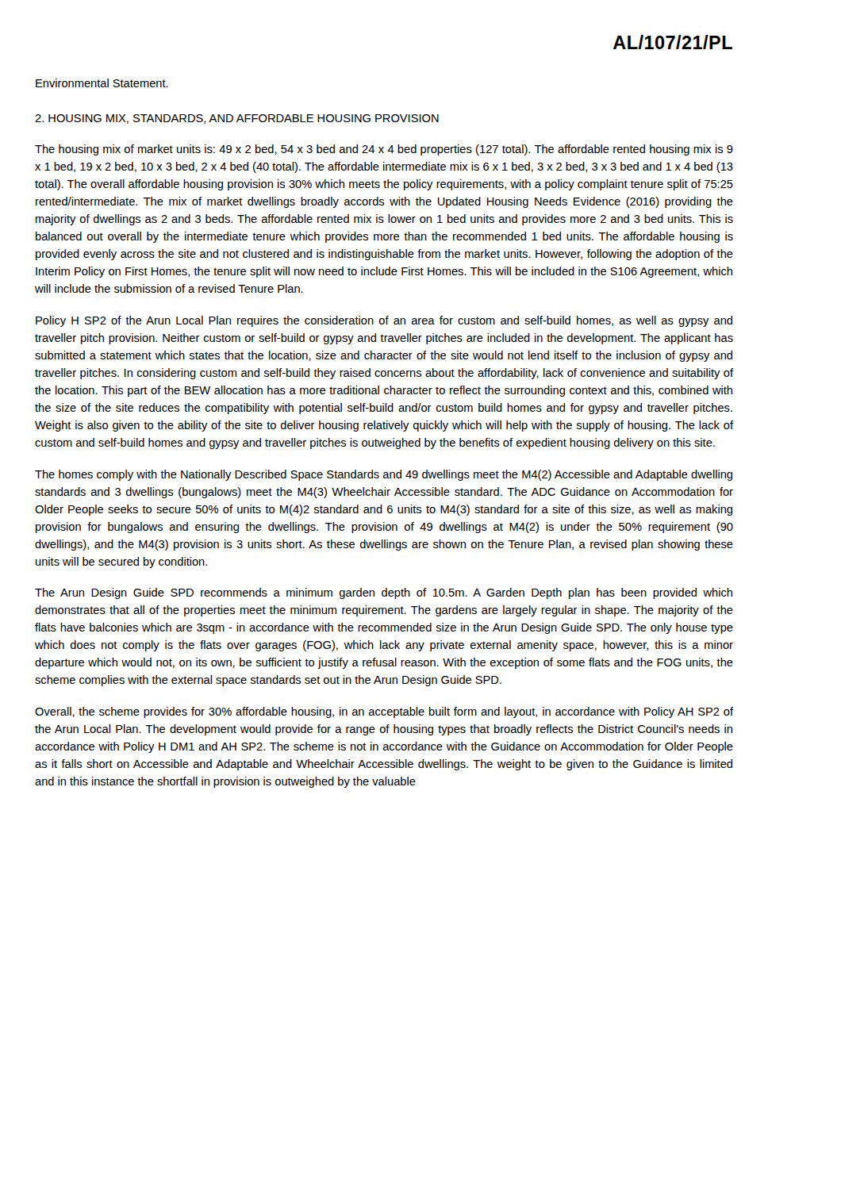AL/107/21/PL
Environmental Statement.
2. Housing Mix, Standards, and Affordable Housing Provision
The housing mix of market units is: 49 x 2 bed, 54 x 3 bed and 24 x 4 bed properties (127 total). The affordable rented housing mix is 9 x 1 bed, 19 x 2 bed, 10 x 3 bed, 2 x 4 bed (40 total). The affordable intermediate mix is 6 x 1 bed, 3 x 2 bed, 3 x 3 bed and 1 x 4 bed (13 total). The overall affordable housing provision is 30% which meets the policy requirements, with a policy complaint tenure split of 75:25 rented/intermediate. The mix of market dwellings broadly accords with the Updated Housing Needs Evidence (2016) providing the majority of dwellings as 2 and 3 beds. The affordable rented mix is lower on 1 bed units and provides more 2 and 3 bed units. This is balanced out overall by the intermediate tenure which provides more than the recommended 1 bed units. The affordable housing is provided evenly across the site and not clustered and is indistinguishable from the market units. However, following the adoption of the Interim Policy on First Homes, the tenure split will now need to include First Homes. This will be included in the S106 Agreement, which will include the submission of a revised Tenure Plan.
Policy H SP2 of the Arun Local Plan requires the consideration of an area for custom and self-build homes, as well as gypsy and traveller pitch provision. Neither custom or self-build or gypsy and traveller pitches are included in the development. The applicant has submitted a statement which states that the location, size and character of the site would not lend itself to the inclusion of gypsy and traveller pitches. In considering custom and self-build they raised concerns about the affordability, lack of convenience and suitability of the location. This part of the BEW allocation has a more traditional character to reflect the surrounding context and this, combined with the size of the site reduces the compatibility with potential self-build and/or custom build homes and for gypsy and traveller pitches. Weight is also given to the ability of the site to deliver housing relatively quickly which will help with the supply of housing. The lack of custom and self-build homes and gypsy and traveller pitches is outweighed by the benefits of expedient housing delivery on this site.
The homes comply with the Nationally Described Space Standards and 49 dwellings meet the M4(2) Accessible and Adaptable dwelling standards and 3 dwellings (bungalows) meet the M4(3) Wheelchair Accessible standard. The ADC Guidance on Accommodation for Older People seeks to secure 50% of units to M(4)2 standard and 6 units to M4(3) standard for a site of this size, as well as making provision for bungalows and ensuring the dwellings. The provision of 49 dwellings at M4(2) is under the 50% requirement (90 dwellings), and the M4(3) provision is 3 units short. As these dwellings are shown on the Tenure Plan, a revised plan showing these units will be secured by condition.
The Arun Design Guide SPD recommends a minimum garden depth of 10.5m. A Garden Depth plan has been provided which demonstrates that all of the properties meet the minimum requirement. The gardens are largely regular in shape. The majority of the flats have balconies which are 3sqm - in accordance with the recommended size in the Arun Design Guide SPD. The only house type which does not comply is the flats over garages (FOG), which lack any private external amenity space, however, this is a minor departure which would not, on its own, be sufficient to justify a refusal reason. With the exception of some flats and the FOG units, the scheme complies with the external space standards set out in the Arun Design Guide SPD.
Overall, the scheme provides for 30% affordable housing, in an acceptable built form and layout, in accordance with Policy AH SP2 of the Arun Local Plan. The development would provide for a range of housing types that broadly reflects the District Council's needs in accordance with Policy H DM1 and AH SP2. The scheme is not in accordance with the Guidance on Accommodation for Older People as it falls short on Accessible and Adaptable and Wheelchair Accessible dwellings. The weight to be given to the Guidance is limited and in this instance the shortfall in provision is outweighed by the valuable